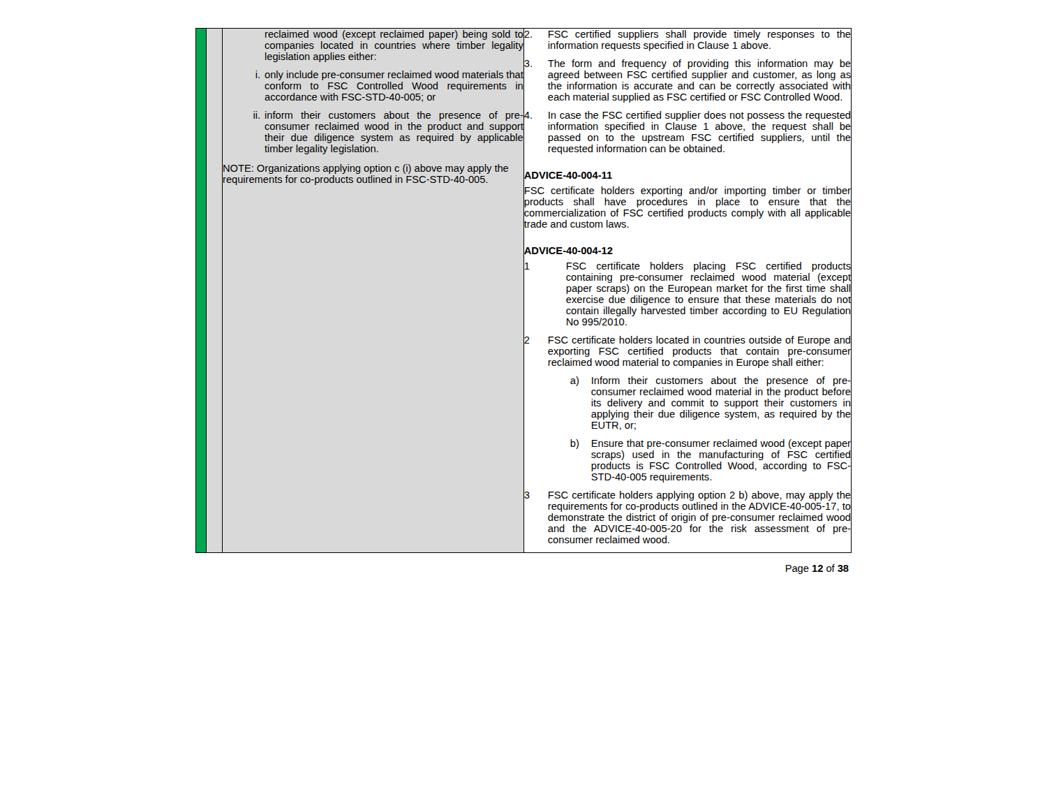| | | reclaimed wood (except reclaimed paper) being sold to companies located in countries where timber legality legislation applies either: i. only include pre-consumer reclaimed wood materials that conform to FSC Controlled Wood requirements in accordance with FSC-STD-40-005; or ii. inform their customers about the presence of pre-consumer reclaimed wood in the product and support their due diligence system as required by applicable timber legality legislation. NOTE: Organizations applying option c (i) above may apply the requirements for co-products outlined in FSC-STD-40-005. | 2. FSC certified suppliers shall provide timely responses to the information requests specified in Clause 1 above. 3. The form and frequency of providing this information may be agreed between FSC certified supplier and customer, as long as the information is accurate and can be correctly associated with each material supplied as FSC certified or FSC Controlled Wood. 4. In case the FSC certified supplier does not possess the requested information specified in Clause 1 above, the request shall be passed on to the upstream FSC certified suppliers, until the requested information can be obtained. ADVICE-40-004-11 FSC certificate holders exporting and/or importing timber or timber products shall have procedures in place to ensure that the commercialization of FSC certified products comply with all applicable trade and custom laws. ADVICE-40-004-12 1 FSC certificate holders placing FSC certified products containing pre-consumer reclaimed wood material (except paper scraps) on the European market for the first time shall exercise due diligence to ensure that these materials do not contain illegally harvested timber according to EU Regulation No 995/2010. 2 FSC certificate holders located in countries outside of Europe and exporting FSC certified products that contain pre-consumer reclaimed wood material to companies in Europe shall either: a) Inform their customers about the presence of pre-consumer reclaimed wood material in the product before its delivery and commit to support their customers in applying their due diligence system, as required by the EUTR, or; b) Ensure that pre-consumer reclaimed wood (except paper scraps) used in the manufacturing of FSC certified products is FSC Controlled Wood, according to FSC-STD-40-005 requirements. 3 FSC certificate holders applying option 2 b) above, may apply the requirements for co-products outlined in the ADVICE-40-005-17, to demonstrate the district of origin of pre-consumer reclaimed wood and the ADVICE-40-005-20 for the risk assessment of pre-consumer reclaimed wood. |
Page 12 of 38